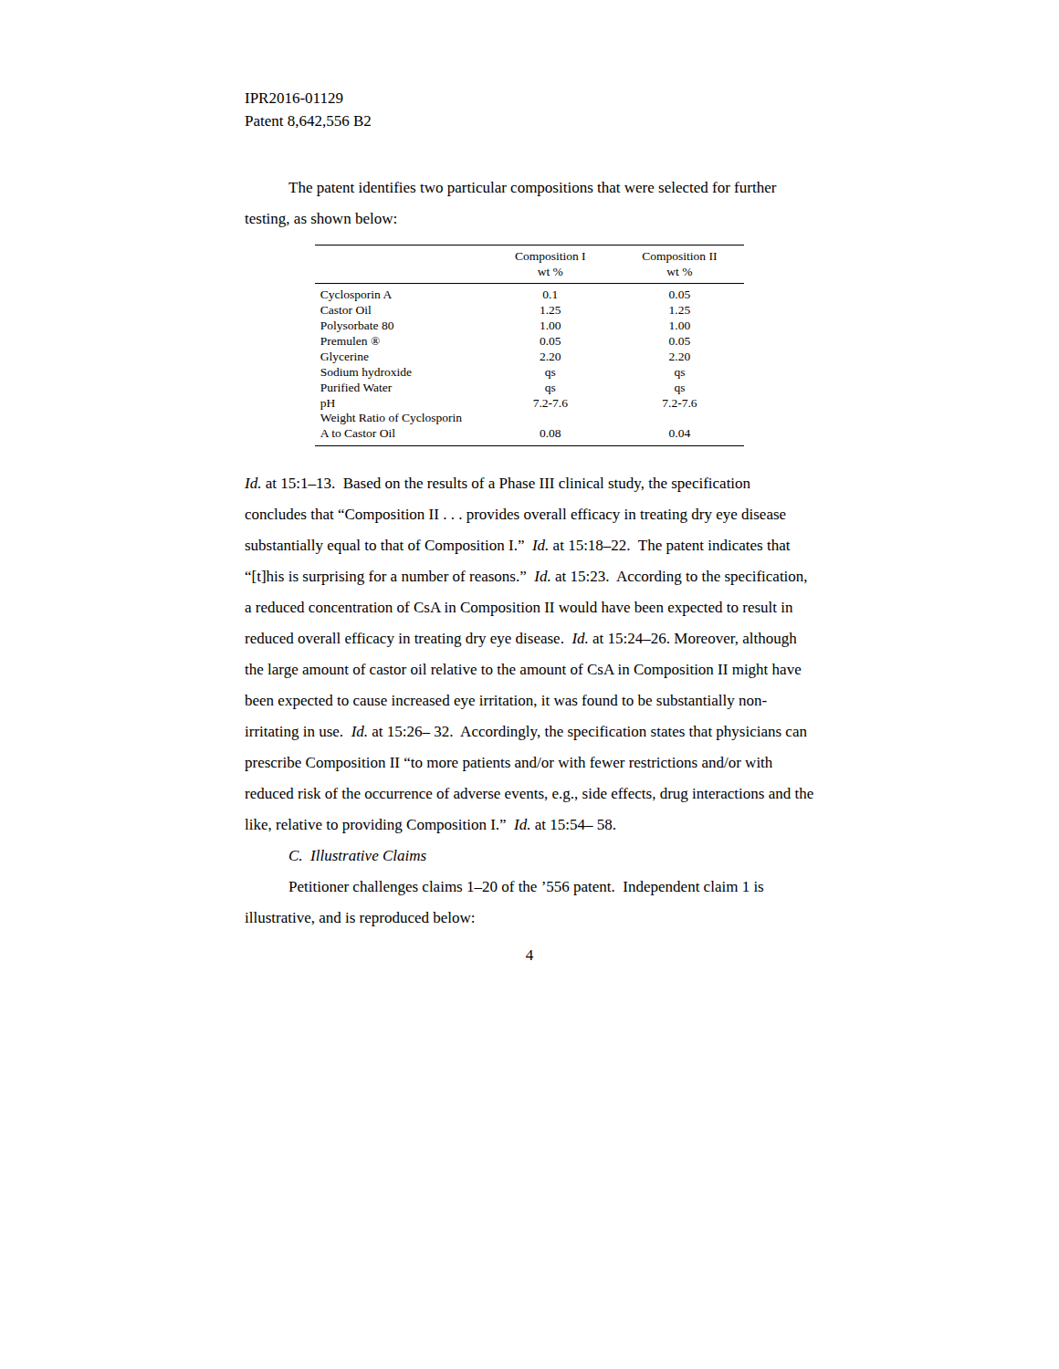IPR2016-01129
Patent 8,642,556 B2
The patent identifies two particular compositions that were selected for further testing, as shown below:
| | Composition I wt % | Composition II wt % |
| --- | --- | --- |
| Cyclosporin A | 0.1 | 0.05 |
| Castor Oil | 1.25 | 1.25 |
| Polysorbate 80 | 1.00 | 1.00 |
| Premulen ® | 0.05 | 0.05 |
| Glycerine | 2.20 | 2.20 |
| Sodium hydroxide | qs | qs |
| Purified Water | qs | qs |
| pH | 7.2-7.6 | 7.2-7.6 |
| Weight Ratio of Cyclosporin A to Castor Oil | 0.08 | 0.04 |
Id. at 15:1–13. Based on the results of a Phase III clinical study, the specification concludes that “Composition II . . . provides overall efficacy in treating dry eye disease substantially equal to that of Composition I.” Id. at 15:18–22. The patent indicates that “[t]his is surprising for a number of reasons.” Id. at 15:23. According to the specification, a reduced concentration of CsA in Composition II would have been expected to result in reduced overall efficacy in treating dry eye disease. Id. at 15:24–26. Moreover, although the large amount of castor oil relative to the amount of CsA in Composition II might have been expected to cause increased eye irritation, it was found to be substantially non-irritating in use. Id. at 15:26– 32. Accordingly, the specification states that physicians can prescribe Composition II “to more patients and/or with fewer restrictions and/or with reduced risk of the occurrence of adverse events, e.g., side effects, drug interactions and the like, relative to providing Composition I.” Id. at 15:54– 58.
C. Illustrative Claims
Petitioner challenges claims 1–20 of the ’556 patent. Independent claim 1 is illustrative, and is reproduced below:
4